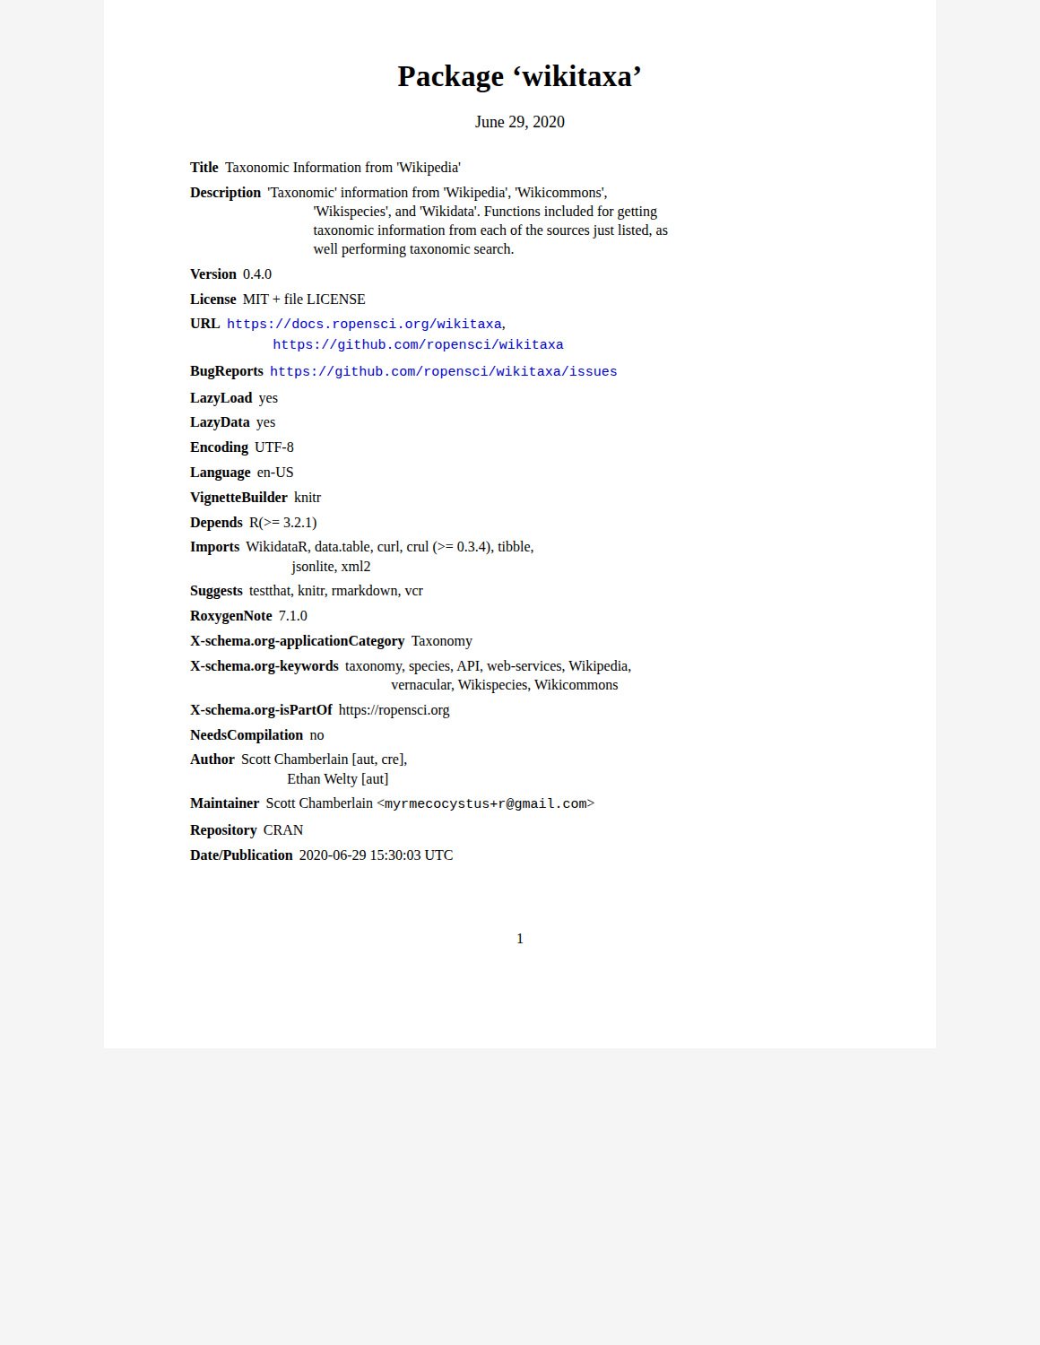Package ‘wikitaxa’
June 29, 2020
Title
Taxonomic Information from 'Wikipedia'
Description
'Taxonomic' information from 'Wikipedia', 'Wikicommons',
'Wikispecies', and 'Wikidata'. Functions included for getting
taxonomic information from each of the sources just listed, as
well performing taxonomic search.
Version
0.4.0
License
MIT + file LICENSE
URL
https://docs.ropensci.org/wikitaxa,
https://github.com/ropensci/wikitaxa
BugReports
https://github.com/ropensci/wikitaxa/issues
LazyLoad
yes
LazyData
yes
Encoding
UTF-8
Language
en-US
VignetteBuilder
knitr
Depends
R(>= 3.2.1)
Imports
WikidataR, data.table, curl, crul (>= 0.3.4), tibble,
jsonlite, xml2
Suggests
testthat, knitr, rmarkdown, vcr
RoxygenNote
7.1.0
X-schema.org-applicationCategory
Taxonomy
X-schema.org-keywords
taxonomy, species, API, web-services, Wikipedia,
vernacular, Wikispecies, Wikicommons
X-schema.org-isPartOf
https://ropensci.org
NeedsCompilation
no
Author
Scott Chamberlain [aut, cre],
Ethan Welty [aut]
Maintainer
Scott Chamberlain <myrmecocystus+r@gmail.com>
Repository
CRAN
Date/Publication
2020-06-29 15:30:03 UTC
1